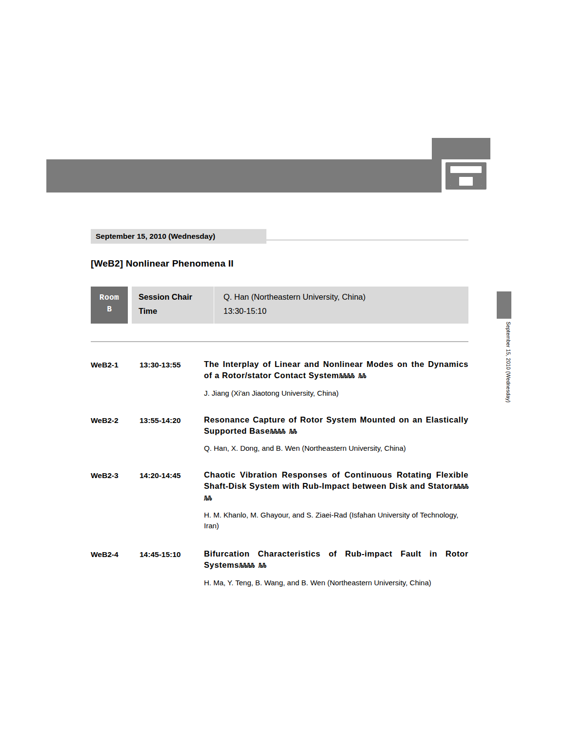IFToMM Rotordynamics 2010
The 8th IFToMM International Conference on Rotor Dynamics
September 15, 2010 (Wednesday)
[WeB2] Nonlinear Phenomena II
Room
B
Session Chair
Time
Q. Han (Northeastern University, China)
13:30-15:10
WeB2-1
13:30-13:55
The Interplay of Linear and Nonlinear Modes on the Dynamics of a Rotor/stator Contact SystemЉЉЉЉ ЉЉ
J. Jiang (Xi'an Jiaotong University, China)
WeB2-2
13:55-14:20
Resonance Capture of Rotor System Mounted on an Elastically Supported BaseЉЉЉЉ ЉЉ
Q. Han, X. Dong, and B. Wen (Northeastern University, China)
WeB2-3
14:20-14:45
Chaotic Vibration Responses of Continuous Rotating Flexible Shaft-Disk System with Rub-Impact between Disk and StatorЉЉЉЉ ЉЉ
H. M. Khanlo, M. Ghayour, and S. Ziaei-Rad (Isfahan University of Technology, Iran)
WeB2-4
14:45-15:10
Bifurcation Characteristics of Rub-impact Fault in Rotor SystemsЉЉЉЉ ЉЉ
H. Ma, Y. Teng, B. Wang, and B. Wen (Northeastern University, China)
September 15, 2010 (Wednesday)